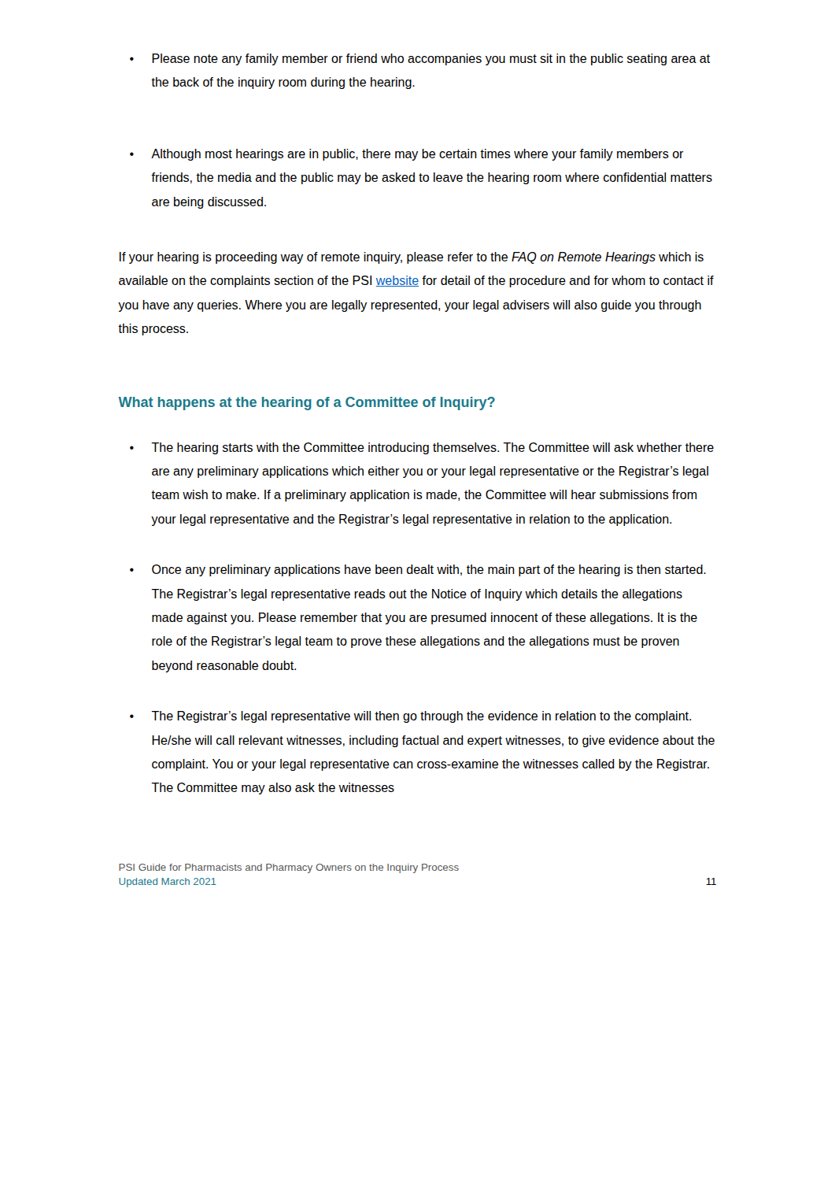Please note any family member or friend who accompanies you must sit in the public seating area at the back of the inquiry room during the hearing.
Although most hearings are in public, there may be certain times where your family members or friends, the media and the public may be asked to leave the hearing room where confidential matters are being discussed.
If your hearing is proceeding way of remote inquiry, please refer to the FAQ on Remote Hearings which is available on the complaints section of the PSI website for detail of the procedure and for whom to contact if you have any queries. Where you are legally represented, your legal advisers will also guide you through this process.
What happens at the hearing of a Committee of Inquiry?
The hearing starts with the Committee introducing themselves. The Committee will ask whether there are any preliminary applications which either you or your legal representative or the Registrar’s legal team wish to make. If a preliminary application is made, the Committee will hear submissions from your legal representative and the Registrar’s legal representative in relation to the application.
Once any preliminary applications have been dealt with, the main part of the hearing is then started. The Registrar’s legal representative reads out the Notice of Inquiry which details the allegations made against you. Please remember that you are presumed innocent of these allegations. It is the role of the Registrar’s legal team to prove these allegations and the allegations must be proven beyond reasonable doubt.
The Registrar’s legal representative will then go through the evidence in relation to the complaint. He/she will call relevant witnesses, including factual and expert witnesses, to give evidence about the complaint. You or your legal representative can cross-examine the witnesses called by the Registrar. The Committee may also ask the witnesses
PSI Guide for Pharmacists and Pharmacy Owners on the Inquiry Process
Updated March 2021 11